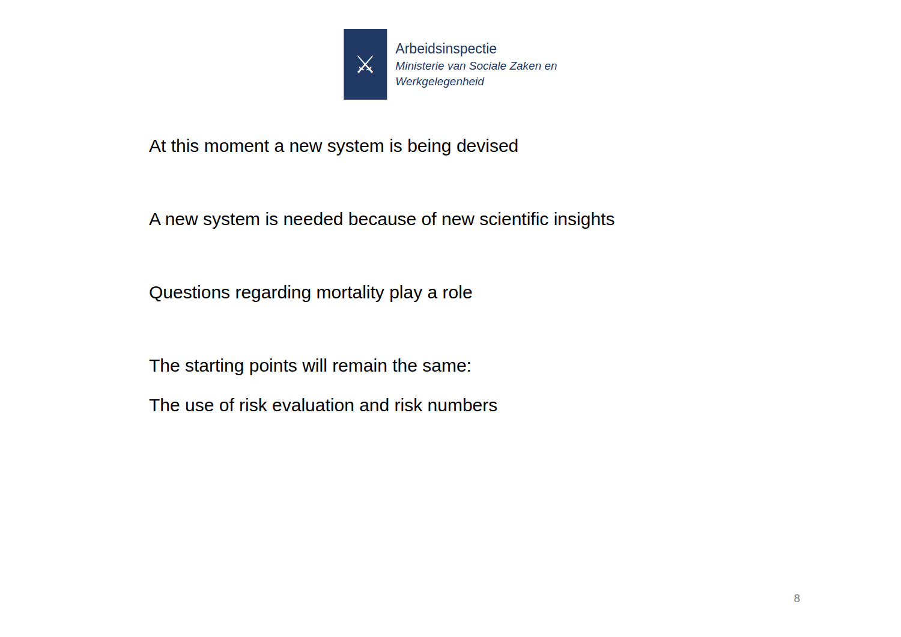⚔
Arbeidsinspectie Ministerie van Sociale Zaken en Werkgelegenheid
At this moment a new system is being devised
A new system is needed because of new scientific insights
Questions regarding mortality play a role
The starting points will remain the same:
The use of risk evaluation and risk numbers
8